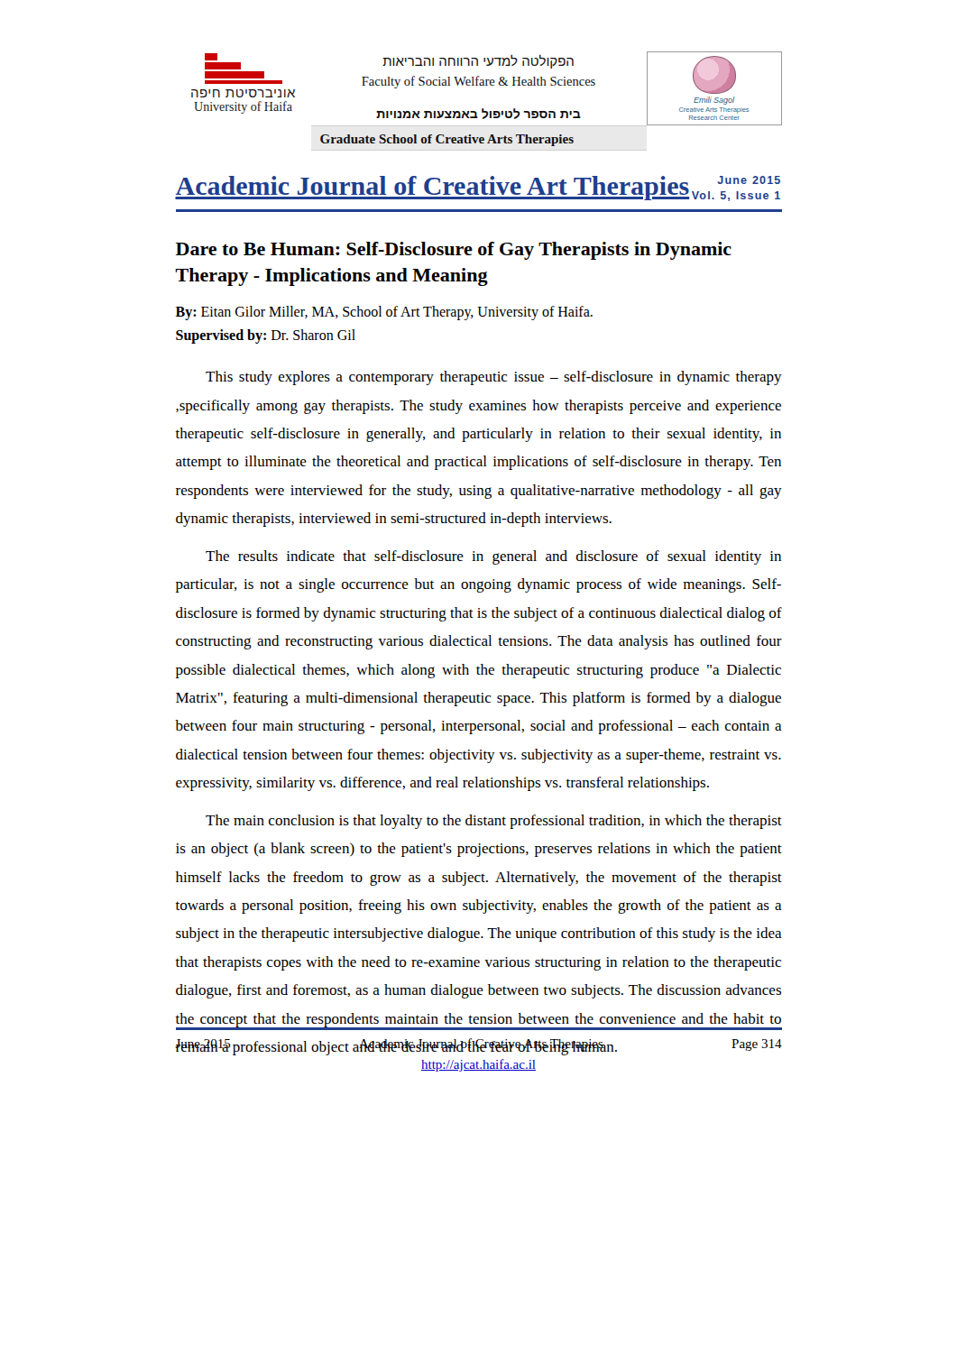אוניברסיטת חיפה University of Haifa
הפקולטה למדעי הרווחה והבריאות
Faculty of Social Welfare & Health Sciences
בית הספר לטיפול באמצעות אמנויות
Graduate School of Creative Arts Therapies
Emili Sagol Creative Arts Therapies
Research Center
Academic Journal of Creative Art Therapies
June 2015
Vol. 5, Issue 1
Dare to Be Human: Self-Disclosure of Gay Therapists in Dynamic Therapy - Implications and Meaning
By: Eitan Gilor Miller, MA, School of Art Therapy, University of Haifa.
Supervised by: Dr. Sharon Gil
This study explores a contemporary therapeutic issue – self-disclosure in dynamic therapy ,specifically among gay therapists. The study examines how therapists perceive and experience therapeutic self-disclosure in generally, and particularly in relation to their sexual identity, in attempt to illuminate the theoretical and practical implications of self-disclosure in therapy. Ten respondents were interviewed for the study, using a qualitative-narrative methodology - all gay dynamic therapists, interviewed in semi-structured in-depth interviews.
The results indicate that self-disclosure in general and disclosure of sexual identity in particular, is not a single occurrence but an ongoing dynamic process of wide meanings. Self-disclosure is formed by dynamic structuring that is the subject of a continuous dialectical dialog of constructing and reconstructing various dialectical tensions. The data analysis has outlined four possible dialectical themes, which along with the therapeutic structuring produce "a Dialectic Matrix", featuring a multi-dimensional therapeutic space. This platform is formed by a dialogue between four main structuring - personal, interpersonal, social and professional – each contain a dialectical tension between four themes: objectivity vs. subjectivity as a super-theme, restraint vs. expressivity, similarity vs. difference, and real relationships vs. transferal relationships.
The main conclusion is that loyalty to the distant professional tradition, in which the therapist is an object (a blank screen) to the patient's projections, preserves relations in which the patient himself lacks the freedom to grow as a subject. Alternatively, the movement of the therapist towards a personal position, freeing his own subjectivity, enables the growth of the patient as a subject in the therapeutic intersubjective dialogue. The unique contribution of this study is the idea that therapists copes with the need to re-examine various structuring in relation to the therapeutic dialogue, first and foremost, as a human dialogue between two subjects. The discussion advances the concept that the respondents maintain the tension between the convenience and the habit to remain a professional object and the desire and the fear of being human.
June 2015
Academic Journal of Creative Arts Therapies
Page 314
http://ajcat.haifa.ac.il